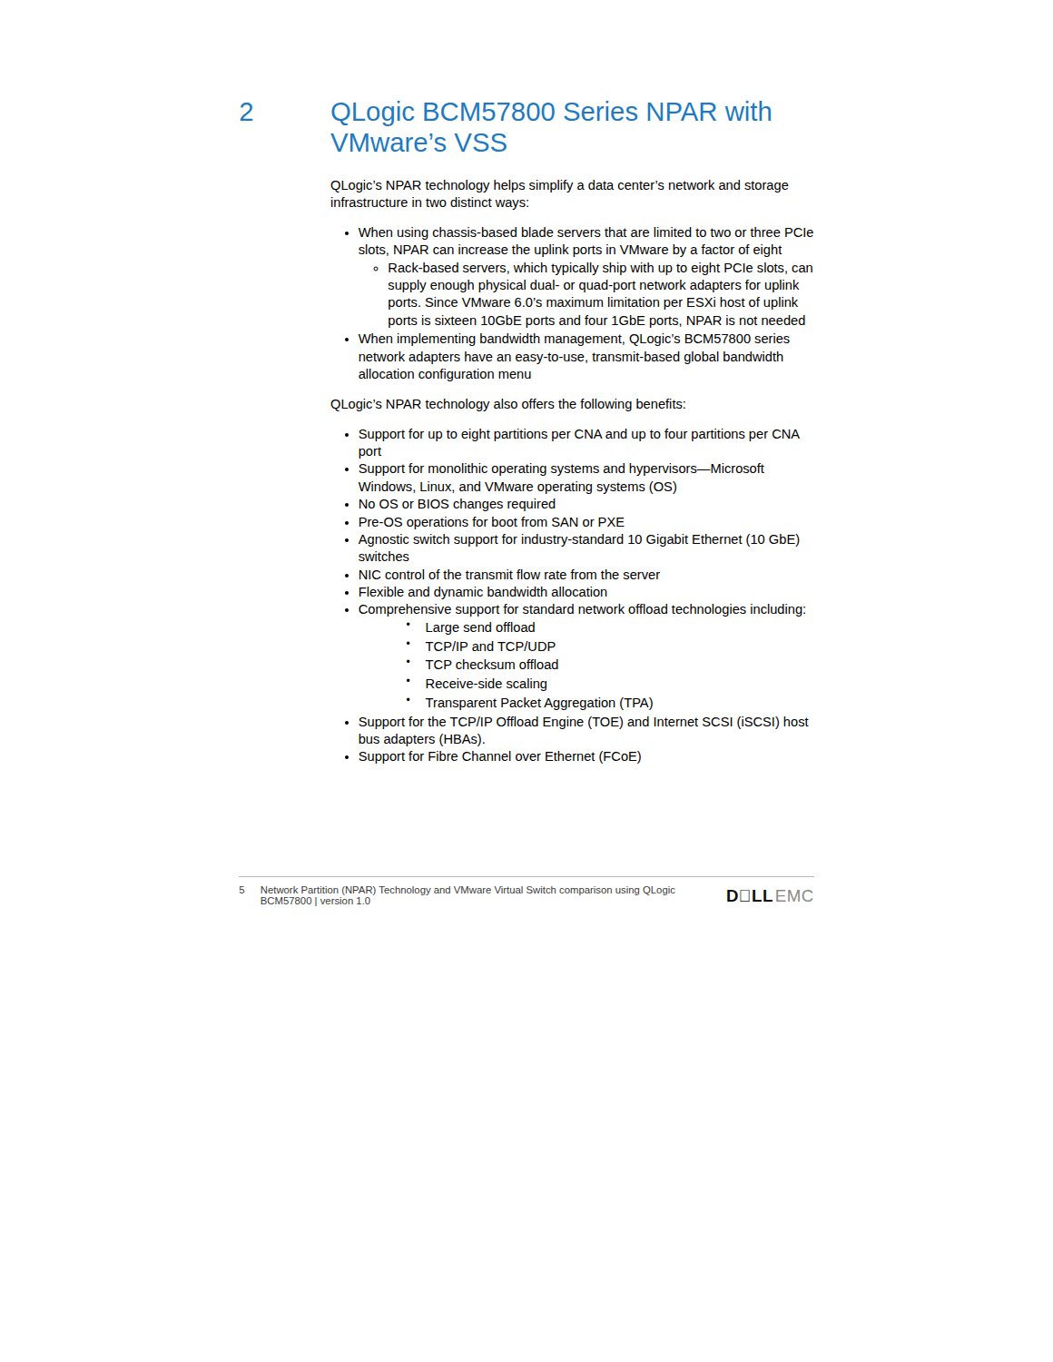2 QLogic BCM57800 Series NPAR with VMware’s VSS
QLogic’s NPAR technology helps simplify a data center’s network and storage infrastructure in two distinct ways:
When using chassis-based blade servers that are limited to two or three PCIe slots, NPAR can increase the uplink ports in VMware by a factor of eight
Rack-based servers, which typically ship with up to eight PCIe slots, can supply enough physical dual- or quad-port network adapters for uplink ports. Since VMware 6.0’s maximum limitation per ESXi host of uplink ports is sixteen 10GbE ports and four 1GbE ports, NPAR is not needed
When implementing bandwidth management, QLogic’s BCM57800 series network adapters have an easy-to-use, transmit-based global bandwidth allocation configuration menu
QLogic’s NPAR technology also offers the following benefits:
Support for up to eight partitions per CNA and up to four partitions per CNA port
Support for monolithic operating systems and hypervisors—Microsoft Windows, Linux, and VMware operating systems (OS)
No OS or BIOS changes required
Pre-OS operations for boot from SAN or PXE
Agnostic switch support for industry-standard 10 Gigabit Ethernet (10 GbE) switches
NIC control of the transmit flow rate from the server
Flexible and dynamic bandwidth allocation
Comprehensive support for standard network offload technologies including:
Large send offload
TCP/IP and TCP/UDP
TCP checksum offload
Receive-side scaling
Transparent Packet Aggregation (TPA)
Support for the TCP/IP Offload Engine (TOE) and Internet SCSI (iSCSI) host bus adapters (HBAs).
Support for Fibre Channel over Ethernet (FCoE)
5 Network Partition (NPAR) Technology and VMware Virtual Switch comparison using QLogic BCM57800 | version 1.0
D⃞LL EMC